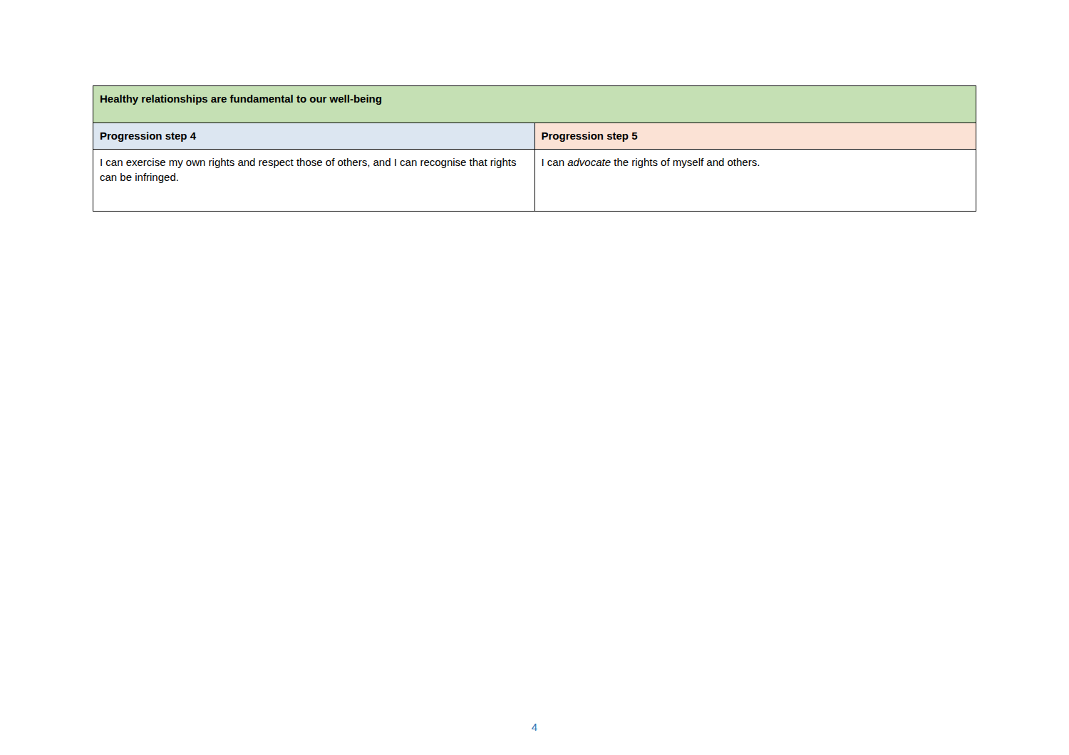| Healthy relationships are fundamental to our well-being |
| Progression step 4 | Progression step 5 |
| I can exercise my own rights and respect those of others, and I can recognise that rights can be infringed. | I can advocate the rights of myself and others. |
4